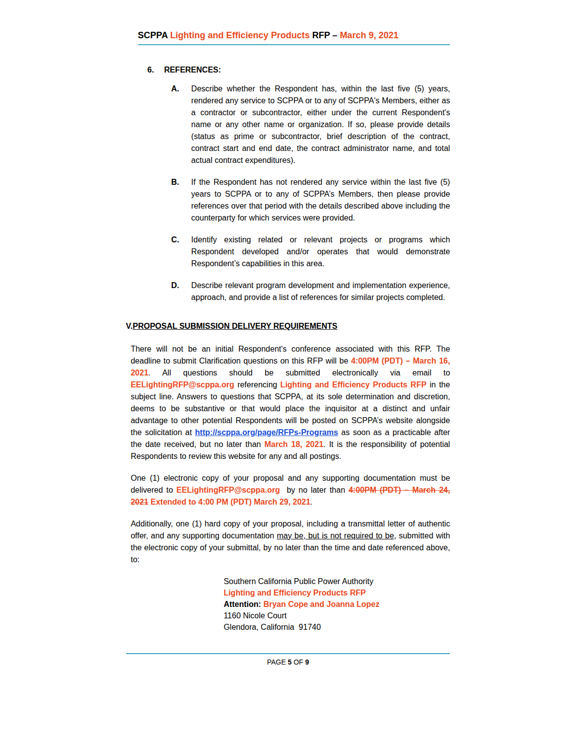SCPPA Lighting and Efficiency Products RFP – March 9, 2021
6. REFERENCES:
A. Describe whether the Respondent has, within the last five (5) years, rendered any service to SCPPA or to any of SCPPA's Members, either as a contractor or subcontractor, either under the current Respondent's name or any other name or organization. If so, please provide details (status as prime or subcontractor, brief description of the contract, contract start and end date, the contract administrator name, and total actual contract expenditures).
B. If the Respondent has not rendered any service within the last five (5) years to SCPPA or to any of SCPPA’s Members, then please provide references over that period with the details described above including the counterparty for which services were provided.
C. Identify existing related or relevant projects or programs which Respondent developed and/or operates that would demonstrate Respondent’s capabilities in this area.
D. Describe relevant program development and implementation experience, approach, and provide a list of references for similar projects completed.
V. PROPOSAL SUBMISSION DELIVERY REQUIREMENTS
There will not be an initial Respondent's conference associated with this RFP. The deadline to submit Clarification questions on this RFP will be 4:00PM (PDT) – March 16, 2021. All questions should be submitted electronically via email to EELightingRFP@scppa.org referencing Lighting and Efficiency Products RFP in the subject line. Answers to questions that SCPPA, at its sole determination and discretion, deems to be substantive or that would place the inquisitor at a distinct and unfair advantage to other potential Respondents will be posted on SCPPA’s website alongside the solicitation at http://scppa.org/page/RFPs-Programs as soon as a practicable after the date received, but no later than March 18, 2021. It is the responsibility of potential Respondents to review this website for any and all postings.
One (1) electronic copy of your proposal and any supporting documentation must be delivered to EELightingRFP@scppa.org by no later than 4:00PM (PDT) – March 24, 2021 Extended to 4:00 PM (PDT) March 29, 2021.
Additionally, one (1) hard copy of your proposal, including a transmittal letter of authentic offer, and any supporting documentation may be, but is not required to be, submitted with the electronic copy of your submittal, by no later than the time and date referenced above, to:
Southern California Public Power Authority
Lighting and Efficiency Products RFP
Attention: Bryan Cope and Joanna Lopez
1160 Nicole Court
Glendora, California 91740
PAGE 5 OF 9